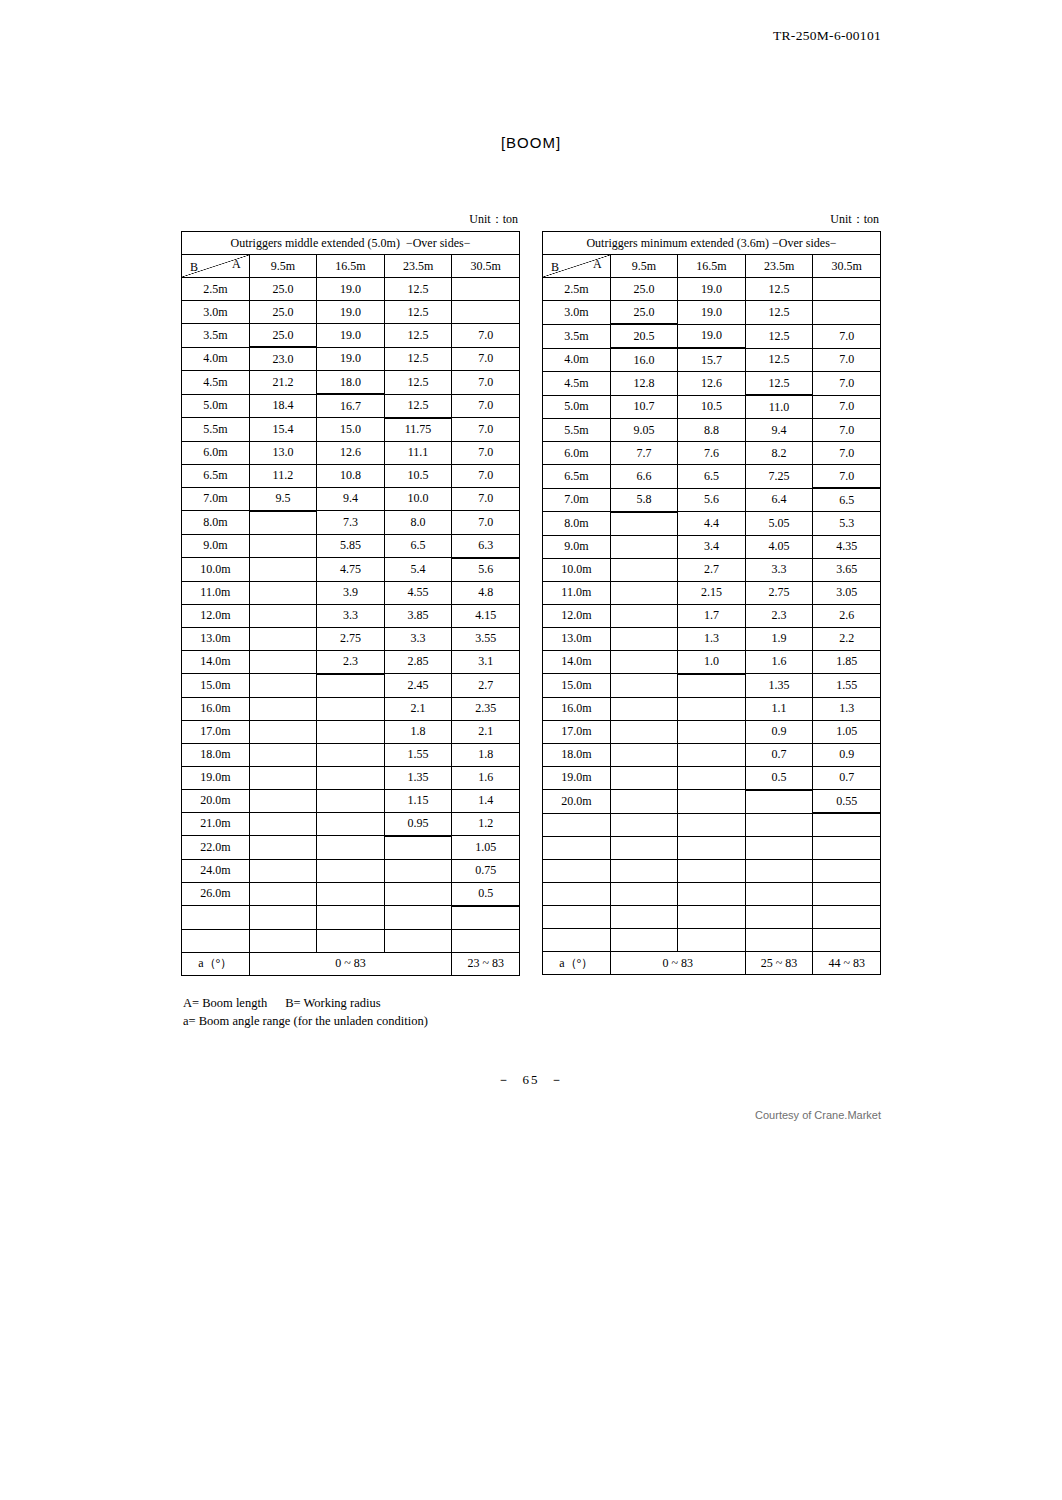TR-250M-6-00101
[BOOM]
Unit：ton
| Outriggers middle extended (5.0m) −Over sides− |
| A B | 9.5m | 16.5m | 23.5m | 30.5m |
| 2.5m | 25.0 | 19.0 | 12.5 | |
| 3.0m | 25.0 | 19.0 | 12.5 | |
| 3.5m | 25.0 | 19.0 | 12.5 | 7.0 |
| 4.0m | 23.0 | 19.0 | 12.5 | 7.0 |
| 4.5m | 21.2 | 18.0 | 12.5 | 7.0 |
| 5.0m | 18.4 | 16.7 | 12.5 | 7.0 |
| 5.5m | 15.4 | 15.0 | 11.75 | 7.0 |
| 6.0m | 13.0 | 12.6 | 11.1 | 7.0 |
| 6.5m | 11.2 | 10.8 | 10.5 | 7.0 |
| 7.0m | 9.5 | 9.4 | 10.0 | 7.0 |
| 8.0m | | 7.3 | 8.0 | 7.0 |
| 9.0m | | 5.85 | 6.5 | 6.3 |
| 10.0m | | 4.75 | 5.4 | 5.6 |
| 11.0m | | 3.9 | 4.55 | 4.8 |
| 12.0m | | 3.3 | 3.85 | 4.15 |
| 13.0m | | 2.75 | 3.3 | 3.55 |
| 14.0m | | 2.3 | 2.85 | 3.1 |
| 15.0m | | | 2.45 | 2.7 |
| 16.0m | | | 2.1 | 2.35 |
| 17.0m | | | 1.8 | 2.1 |
| 18.0m | | | 1.55 | 1.8 |
| 19.0m | | | 1.35 | 1.6 |
| 20.0m | | | 1.15 | 1.4 |
| 21.0m | | | 0.95 | 1.2 |
| 22.0m | | | | 1.05 |
| 24.0m | | | | 0.75 |
| 26.0m | | | | 0.5 |
| a（°） | 0 ~ 83 | 23 ~ 83 |
Unit：ton
| Outriggers minimum extended (3.6m) −Over sides− |
| A B | 9.5m | 16.5m | 23.5m | 30.5m |
| 2.5m | 25.0 | 19.0 | 12.5 | |
| 3.0m | 25.0 | 19.0 | 12.5 | |
| 3.5m | 20.5 | 19.0 | 12.5 | 7.0 |
| 4.0m | 16.0 | 15.7 | 12.5 | 7.0 |
| 4.5m | 12.8 | 12.6 | 12.5 | 7.0 |
| 5.0m | 10.7 | 10.5 | 11.0 | 7.0 |
| 5.5m | 9.05 | 8.8 | 9.4 | 7.0 |
| 6.0m | 7.7 | 7.6 | 8.2 | 7.0 |
| 6.5m | 6.6 | 6.5 | 7.25 | 7.0 |
| 7.0m | 5.8 | 5.6 | 6.4 | 6.5 |
| 8.0m | | 4.4 | 5.05 | 5.3 |
| 9.0m | | 3.4 | 4.05 | 4.35 |
| 10.0m | | 2.7 | 3.3 | 3.65 |
| 11.0m | | 2.15 | 2.75 | 3.05 |
| 12.0m | | 1.7 | 2.3 | 2.6 |
| 13.0m | | 1.3 | 1.9 | 2.2 |
| 14.0m | | 1.0 | 1.6 | 1.85 |
| 15.0m | | | 1.35 | 1.55 |
| 16.0m | | | 1.1 | 1.3 |
| 17.0m | | | 0.9 | 1.05 |
| 18.0m | | | 0.7 | 0.9 |
| 19.0m | | | 0.5 | 0.7 |
| 20.0m | | | | 0.55 |
| a（°） | 0 ~ 83 | 25 ~ 83 | 44 ~ 83 |
A= Boom length B= Working radius
a= Boom angle range (for the unladen condition)
－ 65 －
Courtesy of Crane.Market